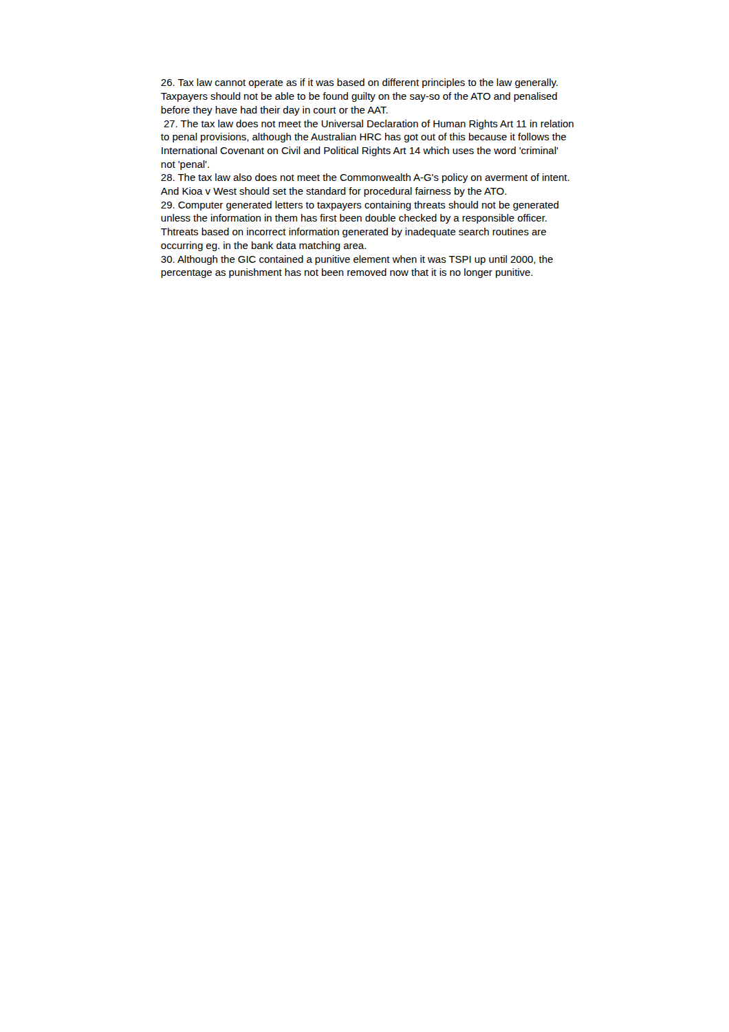26. Tax law cannot operate as if it was based on different principles to the law generally. Taxpayers should not be able to be found guilty on the say-so of the ATO and penalised before they have had their day in court or the AAT.
27. The tax law does not meet the Universal Declaration of Human Rights Art 11 in relation to penal provisions, although the Australian HRC has got out of this because it follows the International Covenant on Civil and Political Rights Art 14 which uses the word 'criminal' not 'penal'.
28. The tax law also does not meet the Commonwealth A-G's policy on averment of intent. And Kioa v West should set the standard for procedural fairness by the ATO.
29. Computer generated letters to taxpayers containing threats should not be generated unless the information in them has first been double checked by a responsible officer. Thtreats based on incorrect information generated by inadequate search routines are occurring eg. in the bank data matching area.
30. Although the GIC contained a punitive element when it was TSPI up until 2000, the percentage as punishment has not been removed now that it is no longer punitive.